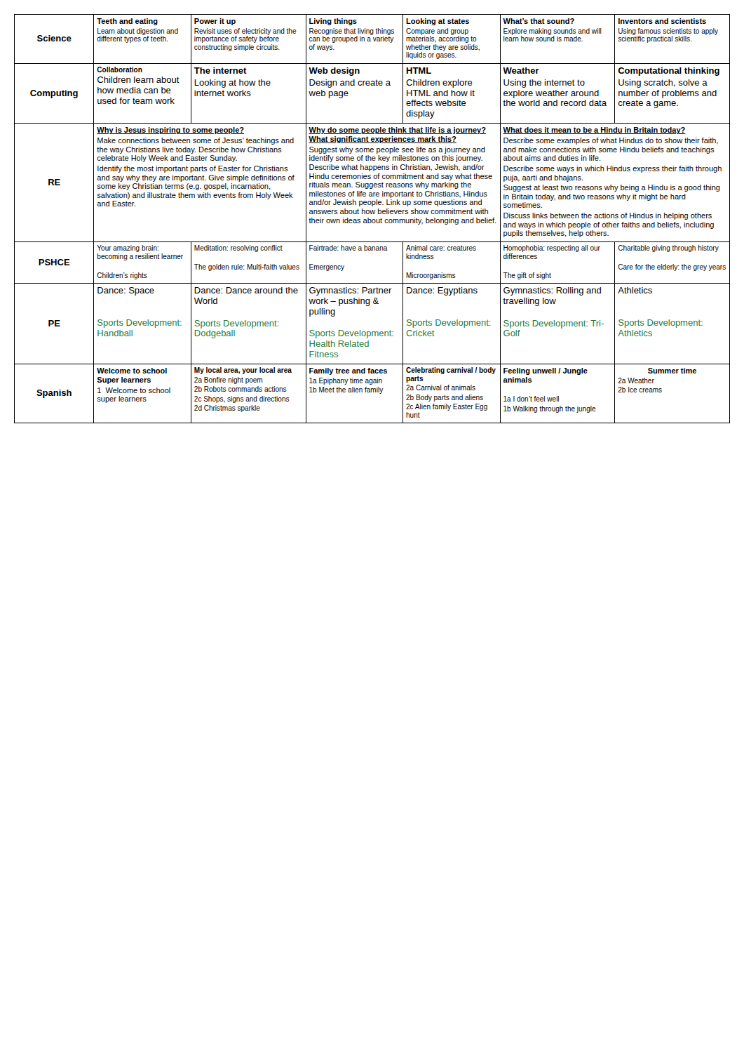| Science | Teeth and eating Learn about digestion and different types of teeth. | Power it up Revisit uses of electricity and the importance of safety before constructing simple circuits. | Living things Recognise that living things can be grouped in a variety of ways. | Looking at states Compare and group materials, according to whether they are solids, liquids or gases. | What’s that sound? Explore making sounds and will learn how sound is made. | Inventors and scientists Using famous scientists to apply scientific practical skills. |
| Computing | Collaboration Children learn about how media can be used for team work | The internet Looking at how the internet works | Web design Design and create a web page | HTML Children explore HTML and how it effects website display | Weather Using the internet to explore weather around the world and record data | Computational thinking Using scratch, solve a number of problems and create a game. |
| RE | Why is Jesus inspiring to some people? Make connections between some of Jesus’ teachings and the way Christians live today. Describe how Christians celebrate Holy Week and Easter Sunday. Identify the most important parts of Easter for Christians and say why they are important. Give simple definitions of some key Christian terms (e.g. gospel, incarnation, salvation) and illustrate them with events from Holy Week and Easter. | Why do some people think that life is a journey? What significant experiences mark this? Suggest why some people see life as a journey and identify some of the key milestones on this journey. Describe what happens in Christian, Jewish, and/or Hindu ceremonies of commitment and say what these rituals mean. Suggest reasons why marking the milestones of life are important to Christians, Hindus and/or Jewish people. Link up some questions and answers about how believers show commitment with their own ideas about community, belonging and belief. | What does it mean to be a Hindu in Britain today? Describe some examples of what Hindus do to show their faith, and make connections with some Hindu beliefs and teachings about aims and duties in life. Describe some ways in which Hindus express their faith through puja, aarti and bhajans. Suggest at least two reasons why being a Hindu is a good thing in Britain today, and two reasons why it might be hard sometimes. Discuss links between the actions of Hindus in helping others and ways in which people of other faiths and beliefs, including pupils themselves, help others. |
| PSHCE | Your amazing brain: becoming a resilient learner Children’s rights | Meditation: resolving conflict The golden rule: Multi-faith values | Fairtrade: have a banana Emergency | Animal care: creatures kindness Microorganisms | Homophobia: respecting all our differences The gift of sight | Charitable giving through history Care for the elderly: the grey years |
| PE | Dance: Space Sports Development: Handball | Dance: Dance around the World Sports Development: Dodgeball | Gymnastics: Partner work – pushing & pulling Sports Development: Health Related Fitness | Dance: Egyptians Sports Development: Cricket | Gymnastics: Rolling and travelling low Sports Development: Tri-Golf | Athletics Sports Development: Athletics |
| Spanish | Welcome to school Super learners 1 Welcome to school super learners | My local area, your local area 2a Bonfire night poem 2b Robots commands actions 2c Shops, signs and directions 2d Christmas sparkle | Family tree and faces 1a Epiphany time again 1b Meet the alien family | Celebrating carnival / body parts 2a Carnival of animals 2b Body parts and aliens 2c Alien family Easter Egg hunt | Feeling unwell / Jungle animals 1a I don’t feel well 1b Walking through the jungle | Summer time 2a Weather 2b Ice creams |